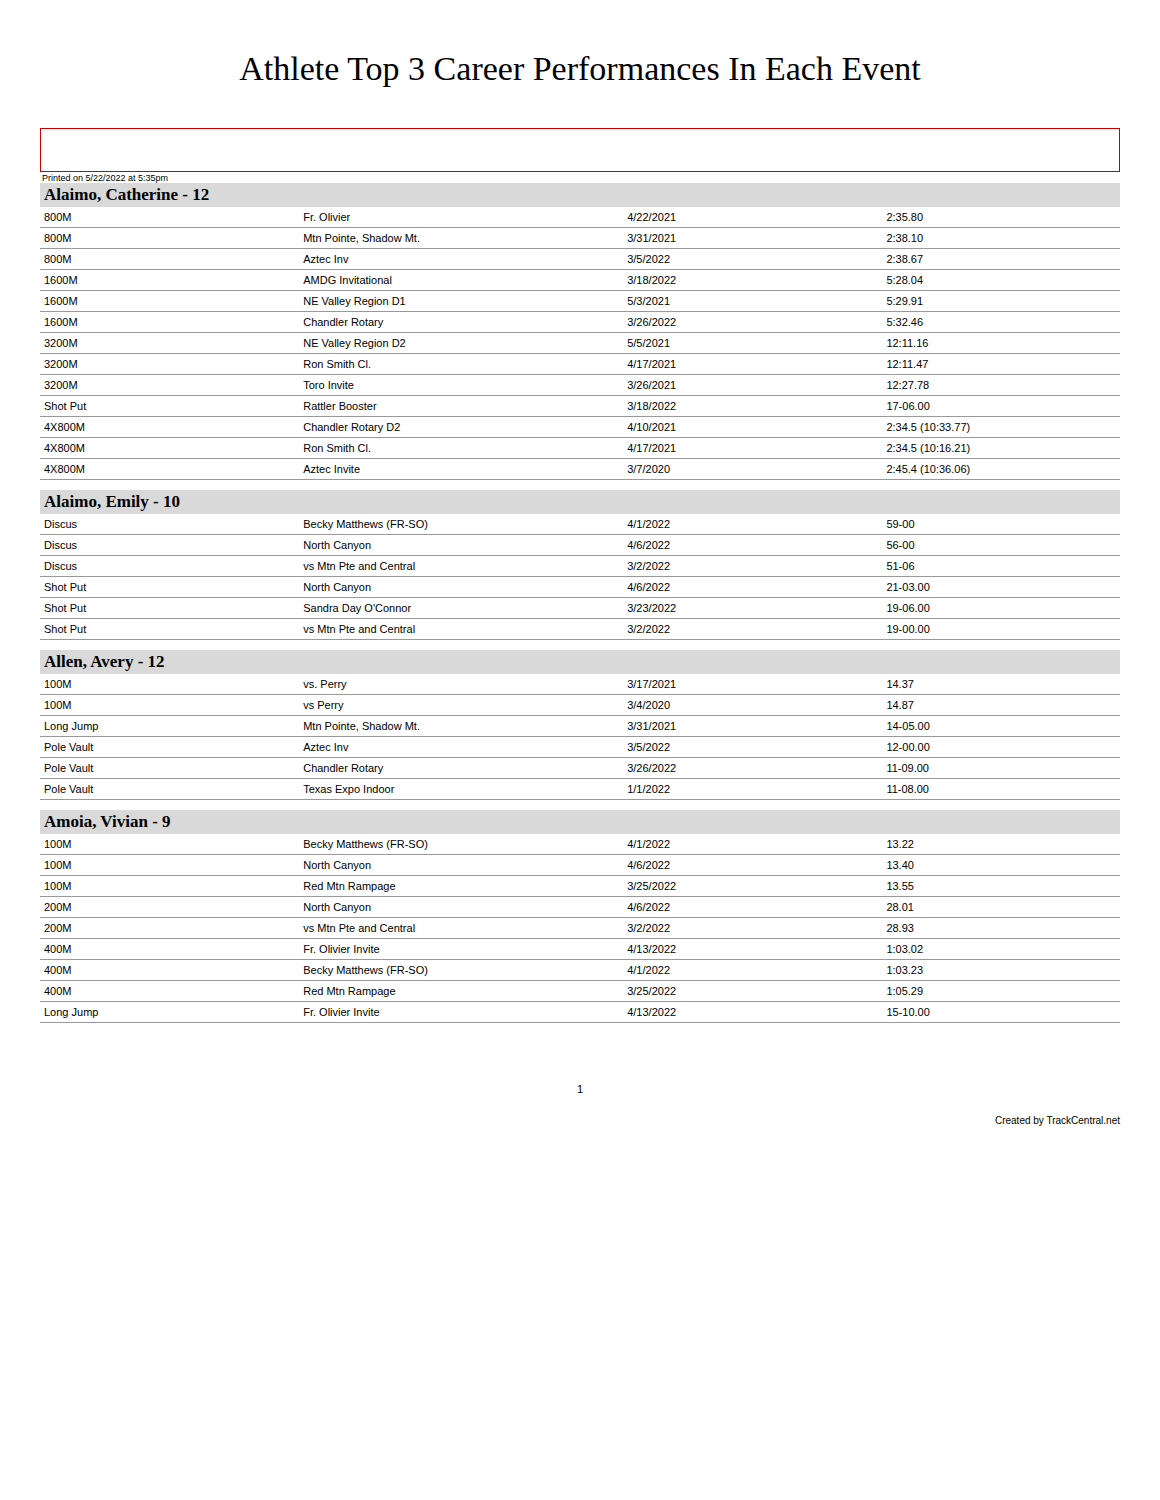Athlete Top 3 Career Performances In Each Event
Printed on 5/22/2022 at 5:35pm
Alaimo, Catherine - 12
| 800M | Fr. Olivier | 4/22/2021 | 2:35.80 |
| 800M | Mtn Pointe, Shadow Mt. | 3/31/2021 | 2:38.10 |
| 800M | Aztec Inv | 3/5/2022 | 2:38.67 |
| 1600M | AMDG Invitational | 3/18/2022 | 5:28.04 |
| 1600M | NE Valley Region D1 | 5/3/2021 | 5:29.91 |
| 1600M | Chandler Rotary | 3/26/2022 | 5:32.46 |
| 3200M | NE Valley Region D2 | 5/5/2021 | 12:11.16 |
| 3200M | Ron Smith Cl. | 4/17/2021 | 12:11.47 |
| 3200M | Toro Invite | 3/26/2021 | 12:27.78 |
| Shot Put | Rattler Booster | 3/18/2022 | 17-06.00 |
| 4X800M | Chandler Rotary D2 | 4/10/2021 | 2:34.5 (10:33.77) |
| 4X800M | Ron Smith Cl. | 4/17/2021 | 2:34.5 (10:16.21) |
| 4X800M | Aztec Invite | 3/7/2020 | 2:45.4 (10:36.06) |
Alaimo, Emily - 10
| Discus | Becky Matthews (FR-SO) | 4/1/2022 | 59-00 |
| Discus | North Canyon | 4/6/2022 | 56-00 |
| Discus | vs Mtn Pte and Central | 3/2/2022 | 51-06 |
| Shot Put | North Canyon | 4/6/2022 | 21-03.00 |
| Shot Put | Sandra Day O'Connor | 3/23/2022 | 19-06.00 |
| Shot Put | vs Mtn Pte and Central | 3/2/2022 | 19-00.00 |
Allen, Avery - 12
| 100M | vs. Perry | 3/17/2021 | 14.37 |
| 100M | vs Perry | 3/4/2020 | 14.87 |
| Long Jump | Mtn Pointe, Shadow Mt. | 3/31/2021 | 14-05.00 |
| Pole Vault | Aztec Inv | 3/5/2022 | 12-00.00 |
| Pole Vault | Chandler Rotary | 3/26/2022 | 11-09.00 |
| Pole Vault | Texas Expo Indoor | 1/1/2022 | 11-08.00 |
Amoia, Vivian - 9
| 100M | Becky Matthews (FR-SO) | 4/1/2022 | 13.22 |
| 100M | North Canyon | 4/6/2022 | 13.40 |
| 100M | Red Mtn Rampage | 3/25/2022 | 13.55 |
| 200M | North Canyon | 4/6/2022 | 28.01 |
| 200M | vs Mtn Pte and Central | 3/2/2022 | 28.93 |
| 400M | Fr. Olivier Invite | 4/13/2022 | 1:03.02 |
| 400M | Becky Matthews (FR-SO) | 4/1/2022 | 1:03.23 |
| 400M | Red Mtn Rampage | 3/25/2022 | 1:05.29 |
| Long Jump | Fr. Olivier Invite | 4/13/2022 | 15-10.00 |
1
Created by TrackCentral.net